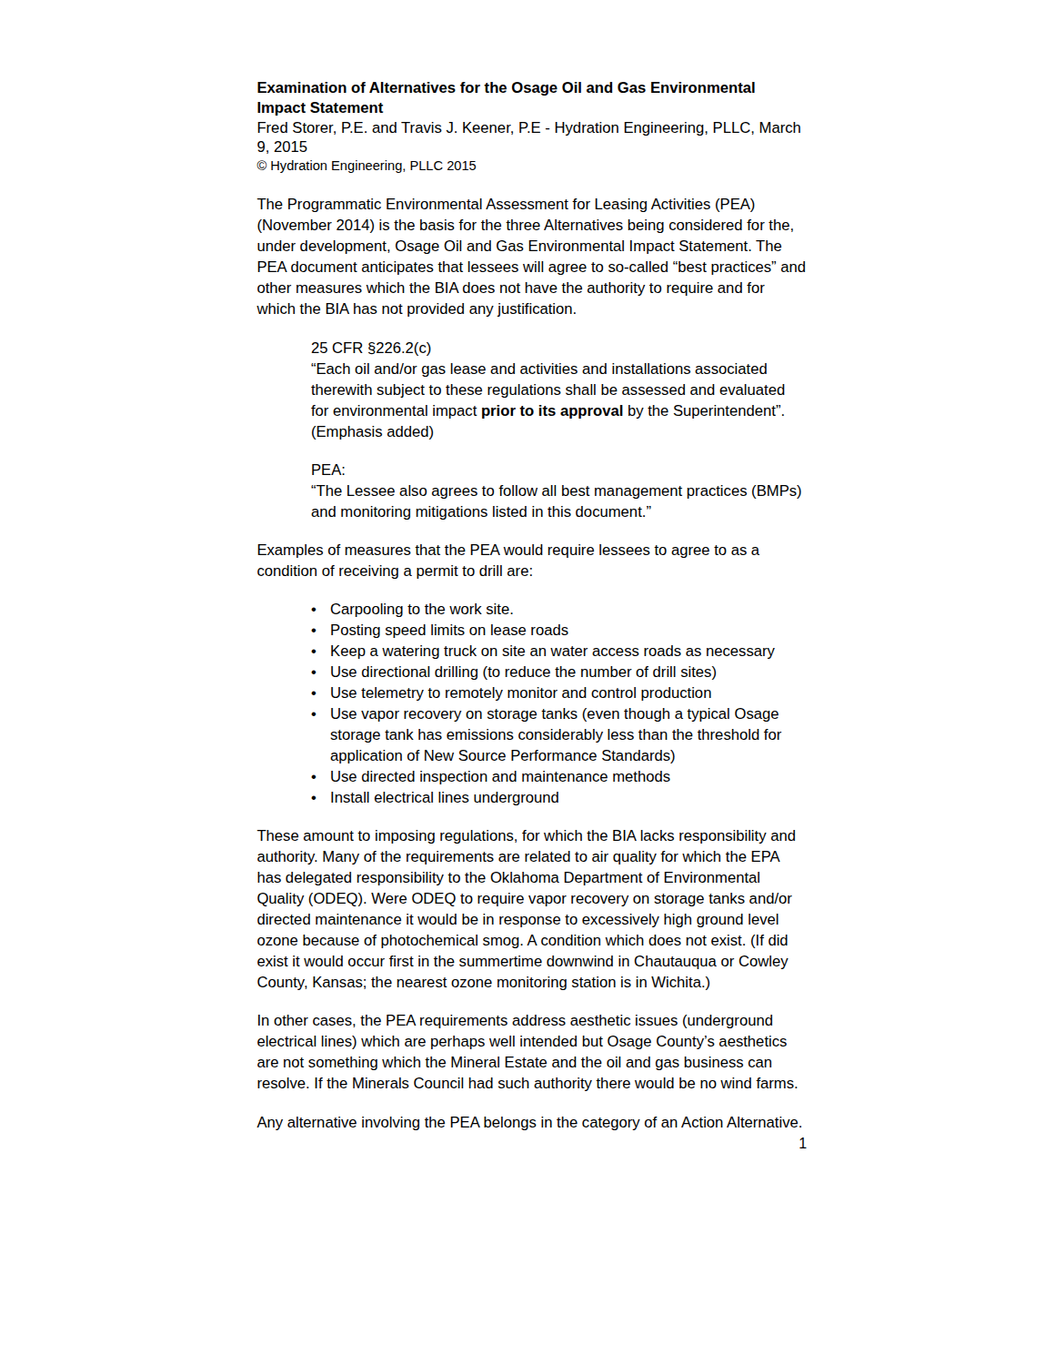Examination of Alternatives for the Osage Oil and Gas Environmental Impact Statement
Fred Storer, P.E. and Travis J. Keener, P.E - Hydration Engineering, PLLC, March 9, 2015
© Hydration Engineering, PLLC 2015
The Programmatic Environmental Assessment for Leasing Activities (PEA) (November 2014) is the basis for the three Alternatives being considered for the, under development, Osage Oil and Gas Environmental Impact Statement. The PEA document anticipates that lessees will agree to so-called “best practices” and other measures which the BIA does not have the authority to require and for which the BIA has not provided any justification.
25 CFR §226.2(c)
“Each oil and/or gas lease and activities and installations associated therewith subject to these regulations shall be assessed and evaluated for environmental impact prior to its approval by the Superintendent”. (Emphasis added)
PEA:
“The Lessee also agrees to follow all best management practices (BMPs) and monitoring mitigations listed in this document.”
Examples of measures that the PEA would require lessees to agree to as a condition of receiving a permit to drill are:
Carpooling to the work site.
Posting speed limits on lease roads
Keep a watering truck on site an water access roads as necessary
Use directional drilling (to reduce the number of drill sites)
Use telemetry to remotely monitor and control production
Use vapor recovery on storage tanks (even though a typical Osage storage tank has emissions considerably less than the threshold for application of New Source Performance Standards)
Use directed inspection and maintenance methods
Install electrical lines underground
These amount to imposing regulations, for which the BIA lacks responsibility and authority. Many of the requirements are related to air quality for which the EPA has delegated responsibility to the Oklahoma Department of Environmental Quality (ODEQ). Were ODEQ to require vapor recovery on storage tanks and/or directed maintenance it would be in response to excessively high ground level ozone because of photochemical smog. A condition which does not exist. (If did exist it would occur first in the summertime downwind in Chautauqua or Cowley County, Kansas; the nearest ozone monitoring station is in Wichita.)
In other cases, the PEA requirements address aesthetic issues (underground electrical lines) which are perhaps well intended but Osage County’s aesthetics are not something which the Mineral Estate and the oil and gas business can resolve. If the Minerals Council had such authority there would be no wind farms.
Any alternative involving the PEA belongs in the category of an Action Alternative.
1